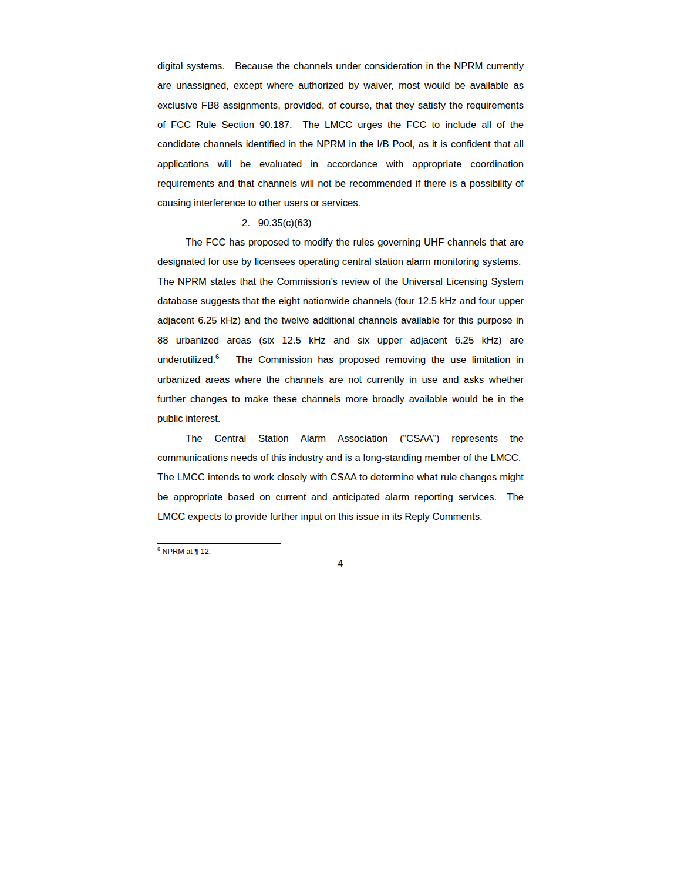digital systems. Because the channels under consideration in the NPRM currently are unassigned, except where authorized by waiver, most would be available as exclusive FB8 assignments, provided, of course, that they satisfy the requirements of FCC Rule Section 90.187. The LMCC urges the FCC to include all of the candidate channels identified in the NPRM in the I/B Pool, as it is confident that all applications will be evaluated in accordance with appropriate coordination requirements and that channels will not be recommended if there is a possibility of causing interference to other users or services.
2. 90.35(c)(63)
The FCC has proposed to modify the rules governing UHF channels that are designated for use by licensees operating central station alarm monitoring systems. The NPRM states that the Commission’s review of the Universal Licensing System database suggests that the eight nationwide channels (four 12.5 kHz and four upper adjacent 6.25 kHz) and the twelve additional channels available for this purpose in 88 urbanized areas (six 12.5 kHz and six upper adjacent 6.25 kHz) are underutilized.6 The Commission has proposed removing the use limitation in urbanized areas where the channels are not currently in use and asks whether further changes to make these channels more broadly available would be in the public interest.
The Central Station Alarm Association (“CSAA”) represents the communications needs of this industry and is a long-standing member of the LMCC. The LMCC intends to work closely with CSAA to determine what rule changes might be appropriate based on current and anticipated alarm reporting services. The LMCC expects to provide further input on this issue in its Reply Comments.
6 NPRM at ¶ 12.
4